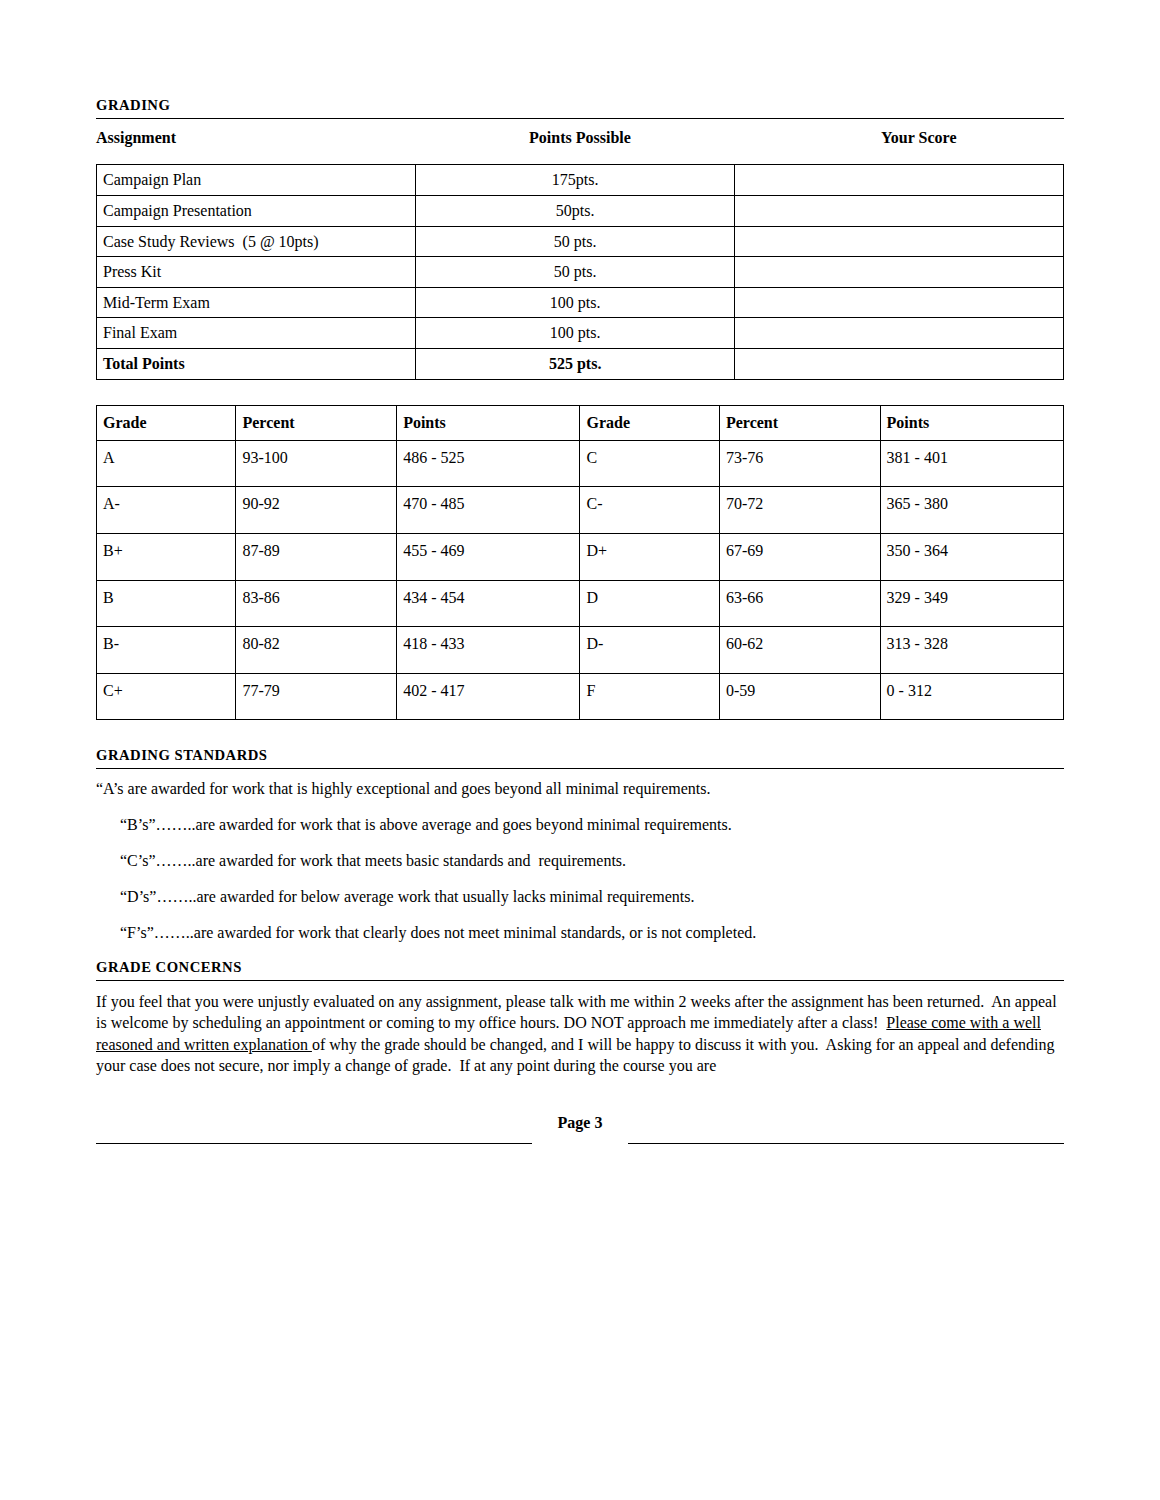GRADING
Assignment Points Possible Your Score
| Campaign Plan | 175pts. | |
| Campaign Presentation | 50pts. | |
| Case Study Reviews (5 @ 10pts) | 50 pts. | |
| Press Kit | 50 pts. | |
| Mid-Term Exam | 100 pts. | |
| Final Exam | 100 pts. | |
| Total Points | 525 pts. | |
| Grade | Percent | Points | Grade | Percent | Points |
| A | 93-100 | 486 - 525 | C | 73-76 | 381 - 401 |
| A- | 90-92 | 470 - 485 | C- | 70-72 | 365 - 380 |
| B+ | 87-89 | 455 - 469 | D+ | 67-69 | 350 - 364 |
| B | 83-86 | 434 - 454 | D | 63-66 | 329 - 349 |
| B- | 80-82 | 418 - 433 | D- | 60-62 | 313 - 328 |
| C+ | 77-79 | 402 - 417 | F | 0-59 | 0 - 312 |
GRADING STANDARDS
“A’s are awarded for work that is highly exceptional and goes beyond all minimal requirements.
“B’s”……..are awarded for work that is above average and goes beyond minimal requirements.
“C’s”……..are awarded for work that meets basic standards and requirements.
“D’s”……..are awarded for below average work that usually lacks minimal requirements.
“F’s”……..are awarded for work that clearly does not meet minimal standards, or is not completed.
GRADE CONCERNS
If you feel that you were unjustly evaluated on any assignment, please talk with me within 2 weeks after the assignment has been returned. An appeal is welcome by scheduling an appointment or coming to my office hours. DO NOT approach me immediately after a class! Please come with a well reasoned and written explanation of why the grade should be changed, and I will be happy to discuss it with you. Asking for an appeal and defending your case does not secure, nor imply a change of grade. If at any point during the course you are
Page 3